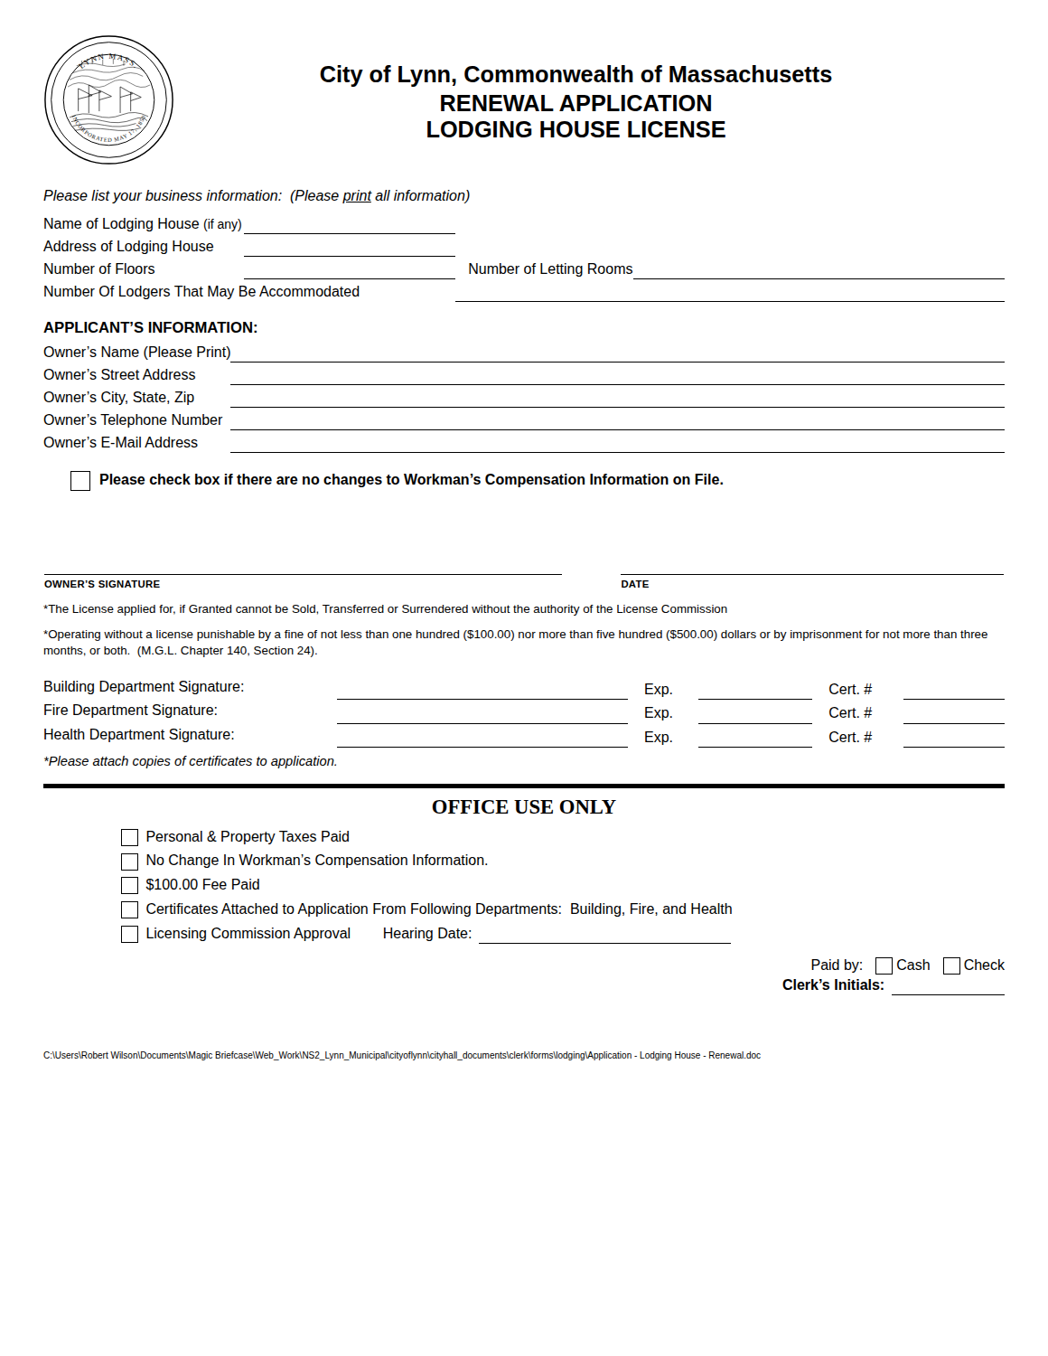LYNN MASS. INCORPORATED MAY 17, 1850
City of Lynn, Commonwealth of Massachusetts
RENEWAL APPLICATION
LODGING HOUSE LICENSE
Please list your business information: (Please print all information)
| Name of Lodging House (if any) | |
| Address of Lodging House | |
| Number of Floors | | Number of Letting Rooms | |
| Number Of Lodgers That May Be Accommodated | |
APPLICANT’S INFORMATION:
| Owner’s Name (Please Print) | |
| Owner’s Street Address | |
| Owner’s City, State, Zip | |
| Owner’s Telephone Number | |
| Owner’s E-Mail Address | |
Please check box if there are no changes to Workman’s Compensation Information on File.
| OWNER’S SIGNATURE | | DATE |
*The License applied for, if Granted cannot be Sold, Transferred or Surrendered without the authority of the License Commission
*Operating without a license punishable by a fine of not less than one hundred ($100.00) nor more than five hundred ($500.00) dollars or by imprisonment for not more than three months, or both. (M.G.L. Chapter 140, Section 24).
| Building Department Signature: | | Exp. | | Cert. # | |
| Fire Department Signature: | | Exp. | | Cert. # | |
| Health Department Signature: | | Exp. | | Cert. # | |
*Please attach copies of certificates to application.
OFFICE USE ONLY
Personal & Property Taxes Paid
No Change In Workman’s Compensation Information.
$100.00 Fee Paid
Certificates Attached to Application From Following Departments: Building, Fire, and Health
Licensing Commission Approval Hearing Date:
Paid by: Cash Check
Clerk’s Initials:
C:\Users\Robert Wilson\Documents\Magic Briefcase\Web_Work\NS2_Lynn_Municipal\cityoflynn\cityhall_documents\clerk\forms\lodging\Application - Lodging House - Renewal.doc